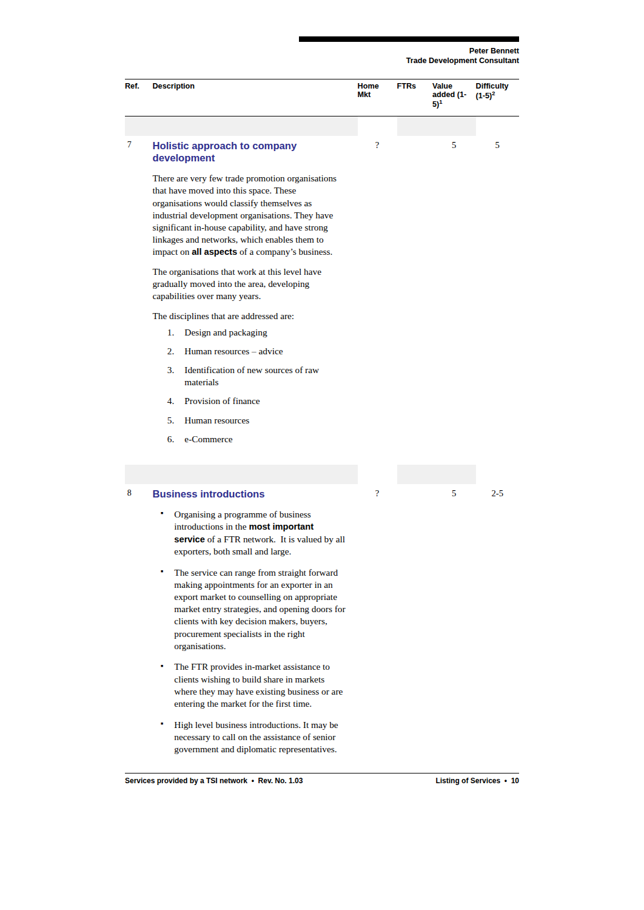Peter Bennett
Trade Development Consultant
| Ref. | Description | Home Mkt | FTRs | Value added (1-5) 1 | Difficulty (1-5) 2 |
| --- | --- | --- | --- | --- | --- |
| 7 | Holistic approach to company development There are very few trade promotion organisations that have moved into this space. These organisations would classify themselves as industrial development organisations. They have significant in-house capability, and have strong linkages and networks, which enables them to impact on all aspects of a company’s business. The organisations that work at this level have gradually moved into the area, developing capabilities over many years. The disciplines that are addressed are: Design and packaging Human resources – advice Identification of new sources of raw materials Provision of finance Human resources e-Commerce | ? | | 5 | 5 |
| 8 | Business introductions Organising a programme of business introductions in the most important service of a FTR network. It is valued by all exporters, both small and large. The service can range from straight forward making appointments for an exporter in an export market to counselling on appropriate market entry strategies, and opening doors for clients with key decision makers, buyers, procurement specialists in the right organisations. The FTR provides in-market assistance to clients wishing to build share in markets where they may have existing business or are entering the market for the first time. High level business introductions. It may be necessary to call on the assistance of senior government and diplomatic representatives. | ? | | 5 | 2-5 |
Services provided by a TSI network • Rev. No. 1.03 Listing of Services • 10